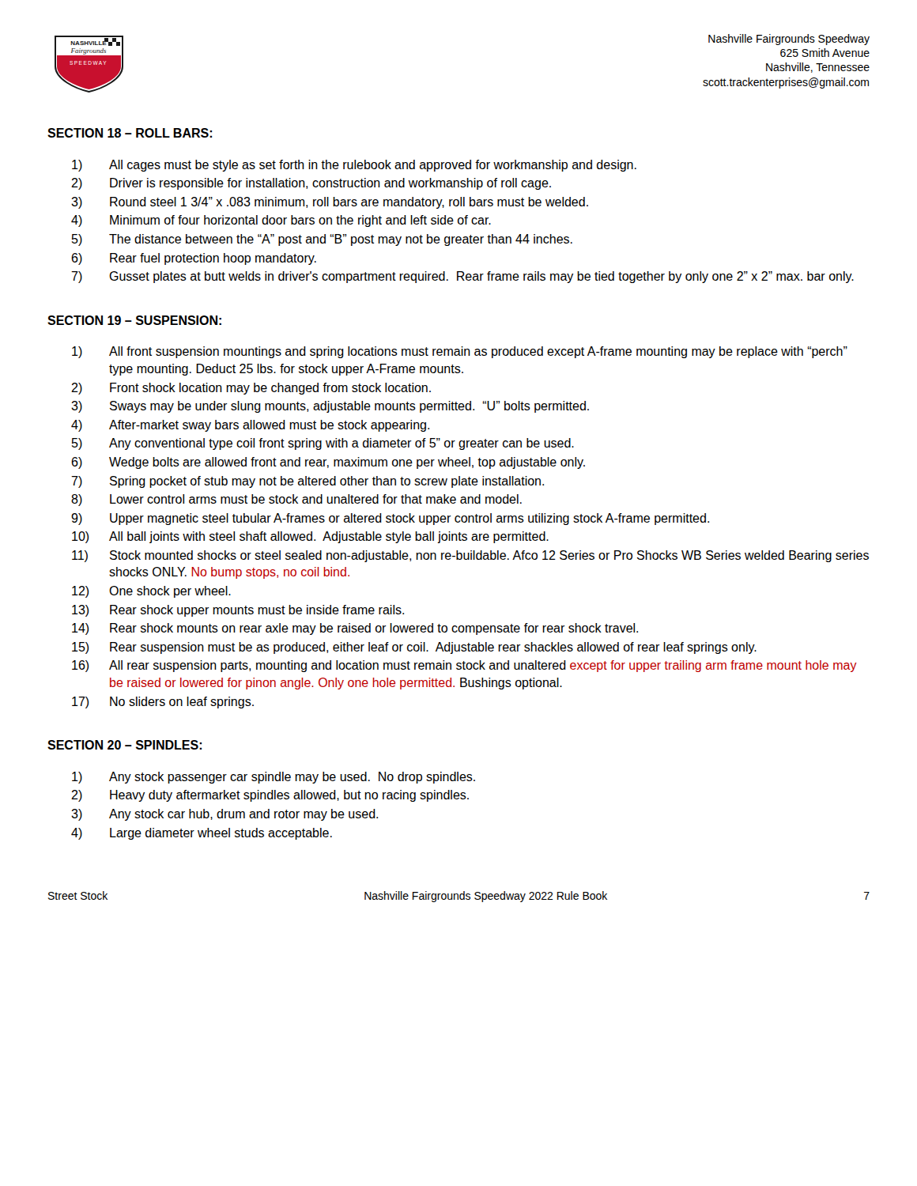NASHVILLE Fairgrounds SPEEDWAY
Nashville Fairgrounds Speedway
625 Smith Avenue
Nashville, Tennessee
scott.trackenterprises@gmail.com
SECTION 18 – ROLL BARS:
All cages must be style as set forth in the rulebook and approved for workmanship and design.
Driver is responsible for installation, construction and workmanship of roll cage.
Round steel 1 3/4” x .083 minimum, roll bars are mandatory, roll bars must be welded.
Minimum of four horizontal door bars on the right and left side of car.
The distance between the “A” post and “B” post may not be greater than 44 inches.
Rear fuel protection hoop mandatory.
Gusset plates at butt welds in driver's compartment required. Rear frame rails may be tied together by only one 2” x 2” max. bar only.
SECTION 19 – SUSPENSION:
All front suspension mountings and spring locations must remain as produced except A-frame mounting may be replace with “perch” type mounting. Deduct 25 lbs. for stock upper A-Frame mounts.
Front shock location may be changed from stock location.
Sways may be under slung mounts, adjustable mounts permitted. “U” bolts permitted.
After-market sway bars allowed must be stock appearing.
Any conventional type coil front spring with a diameter of 5” or greater can be used.
Wedge bolts are allowed front and rear, maximum one per wheel, top adjustable only.
Spring pocket of stub may not be altered other than to screw plate installation.
Lower control arms must be stock and unaltered for that make and model.
Upper magnetic steel tubular A-frames or altered stock upper control arms utilizing stock A-frame permitted.
All ball joints with steel shaft allowed. Adjustable style ball joints are permitted.
Stock mounted shocks or steel sealed non-adjustable, non re-buildable. Afco 12 Series or Pro Shocks WB Series welded Bearing series shocks ONLY. No bump stops, no coil bind.
One shock per wheel.
Rear shock upper mounts must be inside frame rails.
Rear shock mounts on rear axle may be raised or lowered to compensate for rear shock travel.
Rear suspension must be as produced, either leaf or coil. Adjustable rear shackles allowed of rear leaf springs only.
All rear suspension parts, mounting and location must remain stock and unaltered except for upper trailing arm frame mount hole may be raised or lowered for pinon angle. Only one hole permitted. Bushings optional.
No sliders on leaf springs.
SECTION 20 – SPINDLES:
Any stock passenger car spindle may be used. No drop spindles.
Heavy duty aftermarket spindles allowed, but no racing spindles.
Any stock car hub, drum and rotor may be used.
Large diameter wheel studs acceptable.
Street Stock
Nashville Fairgrounds Speedway 2022 Rule Book
7